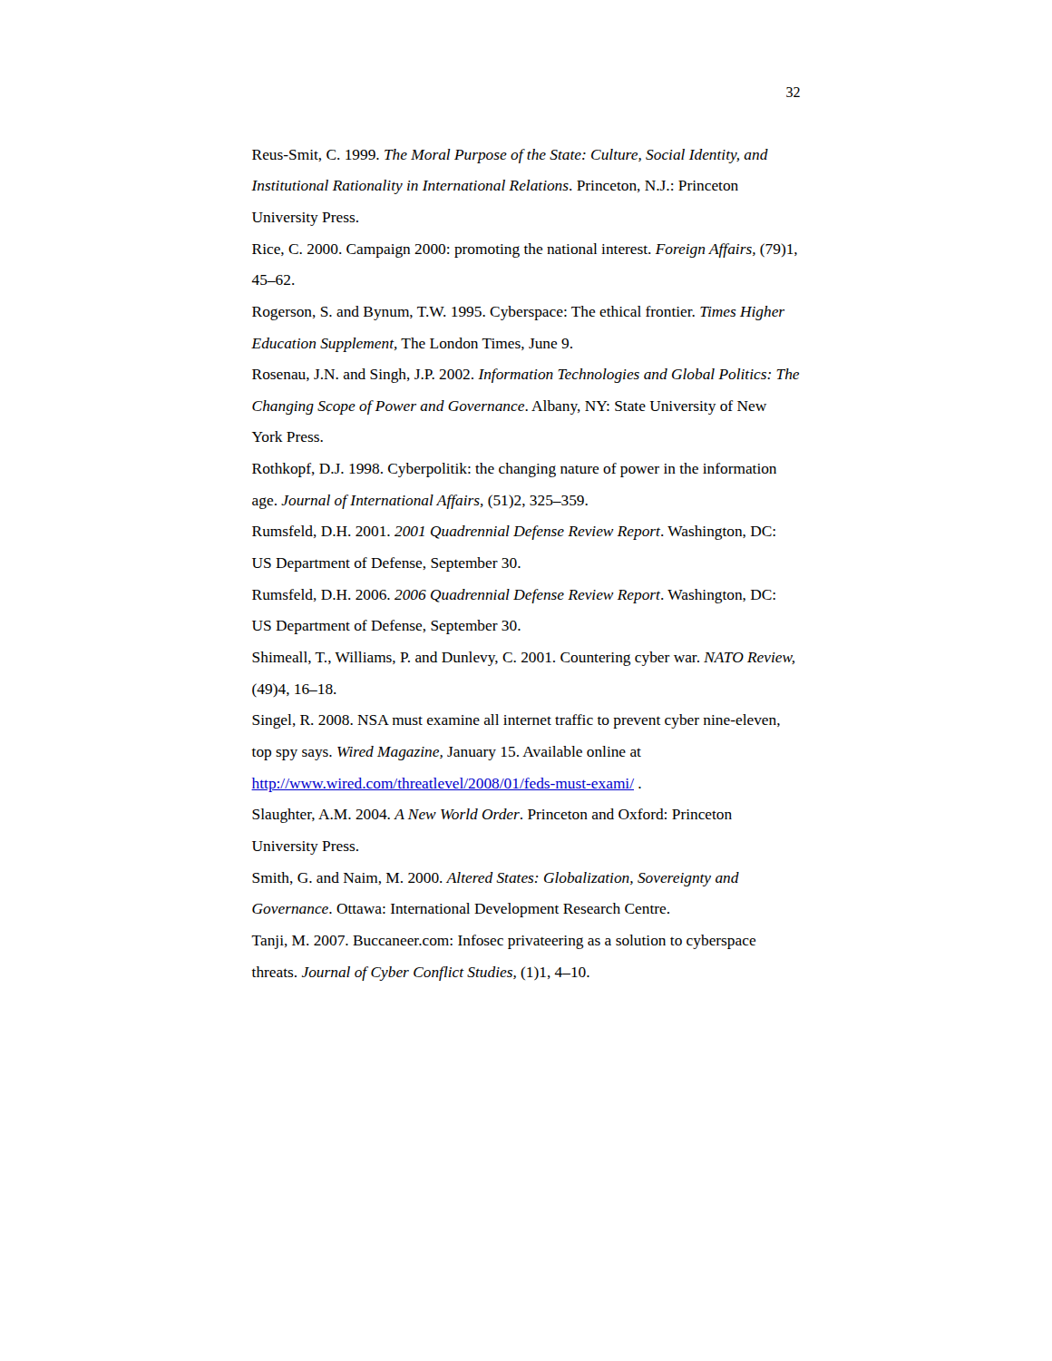32
Reus-Smit, C. 1999. The Moral Purpose of the State: Culture, Social Identity, and Institutional Rationality in International Relations. Princeton, N.J.: Princeton University Press.
Rice, C. 2000. Campaign 2000: promoting the national interest. Foreign Affairs, (79)1, 45–62.
Rogerson, S. and Bynum, T.W. 1995. Cyberspace: The ethical frontier. Times Higher Education Supplement, The London Times, June 9.
Rosenau, J.N. and Singh, J.P. 2002. Information Technologies and Global Politics: The Changing Scope of Power and Governance. Albany, NY: State University of New York Press.
Rothkopf, D.J. 1998. Cyberpolitik: the changing nature of power in the information age. Journal of International Affairs, (51)2, 325–359.
Rumsfeld, D.H. 2001. 2001 Quadrennial Defense Review Report. Washington, DC: US Department of Defense, September 30.
Rumsfeld, D.H. 2006. 2006 Quadrennial Defense Review Report. Washington, DC: US Department of Defense, September 30.
Shimeall, T., Williams, P. and Dunlevy, C. 2001. Countering cyber war. NATO Review, (49)4, 16–18.
Singel, R. 2008. NSA must examine all internet traffic to prevent cyber nine-eleven, top spy says. Wired Magazine, January 15. Available online at http://www.wired.com/threatlevel/2008/01/feds-must-exami/ .
Slaughter, A.M. 2004. A New World Order. Princeton and Oxford: Princeton University Press.
Smith, G. and Naim, M. 2000. Altered States: Globalization, Sovereignty and Governance. Ottawa: International Development Research Centre.
Tanji, M. 2007. Buccaneer.com: Infosec privateering as a solution to cyberspace threats. Journal of Cyber Conflict Studies, (1)1, 4–10.